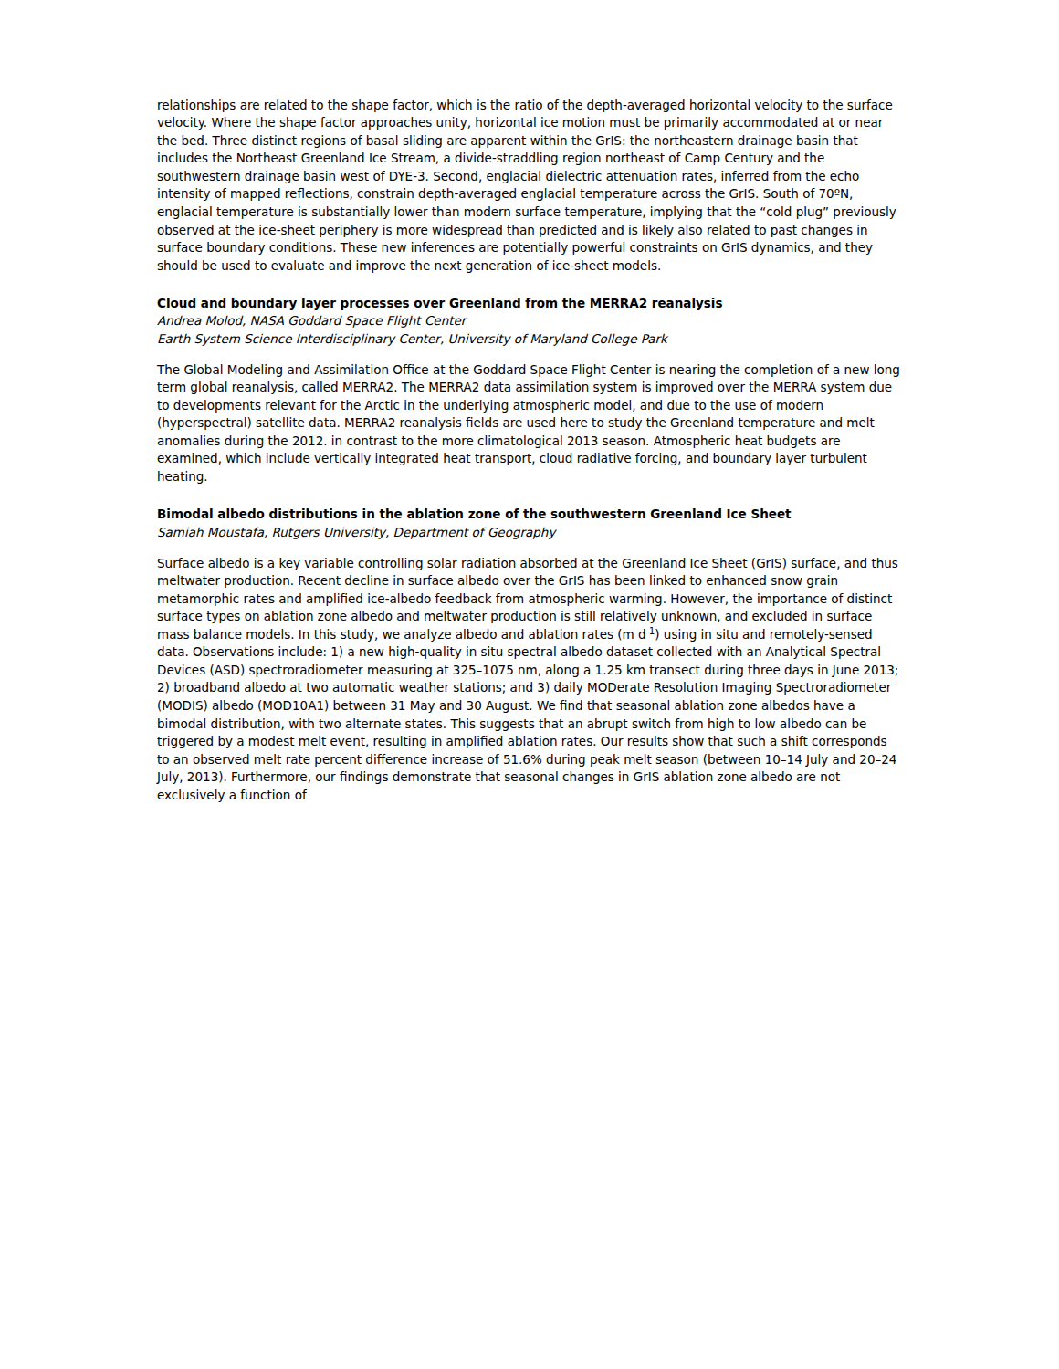relationships are related to the shape factor, which is the ratio of the depth-averaged horizontal velocity to the surface velocity. Where the shape factor approaches unity, horizontal ice motion must be primarily accommodated at or near the bed. Three distinct regions of basal sliding are apparent within the GrIS: the northeastern drainage basin that includes the Northeast Greenland Ice Stream, a divide-straddling region northeast of Camp Century and the southwestern drainage basin west of DYE-3. Second, englacial dielectric attenuation rates, inferred from the echo intensity of mapped reflections, constrain depth-averaged englacial temperature across the GrIS. South of 70ºN, englacial temperature is substantially lower than modern surface temperature, implying that the “cold plug” previously observed at the ice-sheet periphery is more widespread than predicted and is likely also related to past changes in surface boundary conditions. These new inferences are potentially powerful constraints on GrIS dynamics, and they should be used to evaluate and improve the next generation of ice-sheet models.
Cloud and boundary layer processes over Greenland from the MERRA2 reanalysis
Andrea Molod, NASA Goddard Space Flight Center
Earth System Science Interdisciplinary Center, University of Maryland College Park
The Global Modeling and Assimilation Office at the Goddard Space Flight Center is nearing the completion of a new long term global reanalysis, called MERRA2. The MERRA2 data assimilation system is improved over the MERRA system due to developments relevant for the Arctic in the underlying atmospheric model, and due to the use of modern (hyperspectral) satellite data. MERRA2 reanalysis fields are used here to study the Greenland temperature and melt anomalies during the 2012. in contrast to the more climatological 2013 season. Atmospheric heat budgets are examined, which include vertically integrated heat transport, cloud radiative forcing, and boundary layer turbulent heating.
Bimodal albedo distributions in the ablation zone of the southwestern Greenland Ice Sheet
Samiah Moustafa, Rutgers University, Department of Geography
Surface albedo is a key variable controlling solar radiation absorbed at the Greenland Ice Sheet (GrIS) surface, and thus meltwater production. Recent decline in surface albedo over the GrIS has been linked to enhanced snow grain metamorphic rates and amplified ice-albedo feedback from atmospheric warming. However, the importance of distinct surface types on ablation zone albedo and meltwater production is still relatively unknown, and excluded in surface mass balance models. In this study, we analyze albedo and ablation rates (m d-1) using in situ and remotely-sensed data. Observations include: 1) a new high-quality in situ spectral albedo dataset collected with an Analytical Spectral Devices (ASD) spectroradiometer measuring at 325–1075 nm, along a 1.25 km transect during three days in June 2013; 2) broadband albedo at two automatic weather stations; and 3) daily MODerate Resolution Imaging Spectroradiometer (MODIS) albedo (MOD10A1) between 31 May and 30 August. We find that seasonal ablation zone albedos have a bimodal distribution, with two alternate states. This suggests that an abrupt switch from high to low albedo can be triggered by a modest melt event, resulting in amplified ablation rates. Our results show that such a shift corresponds to an observed melt rate percent difference increase of 51.6% during peak melt season (between 10–14 July and 20–24 July, 2013). Furthermore, our findings demonstrate that seasonal changes in GrIS ablation zone albedo are not exclusively a function of